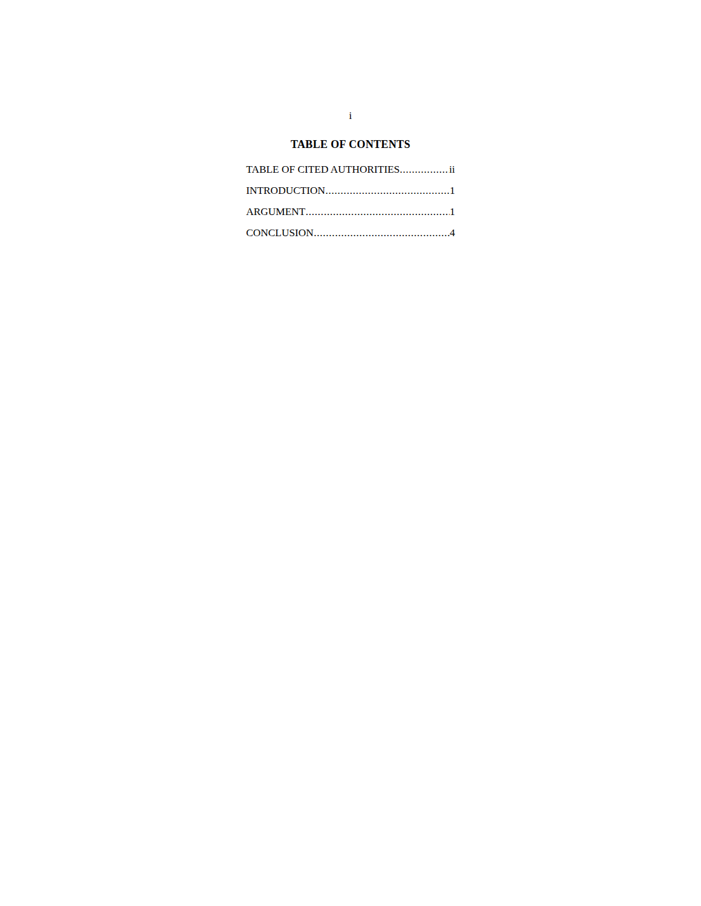i
TABLE OF CONTENTS
TABLE OF CITED AUTHORITIES ii
INTRODUCTION 1
ARGUMENT 1
CONCLUSION 4